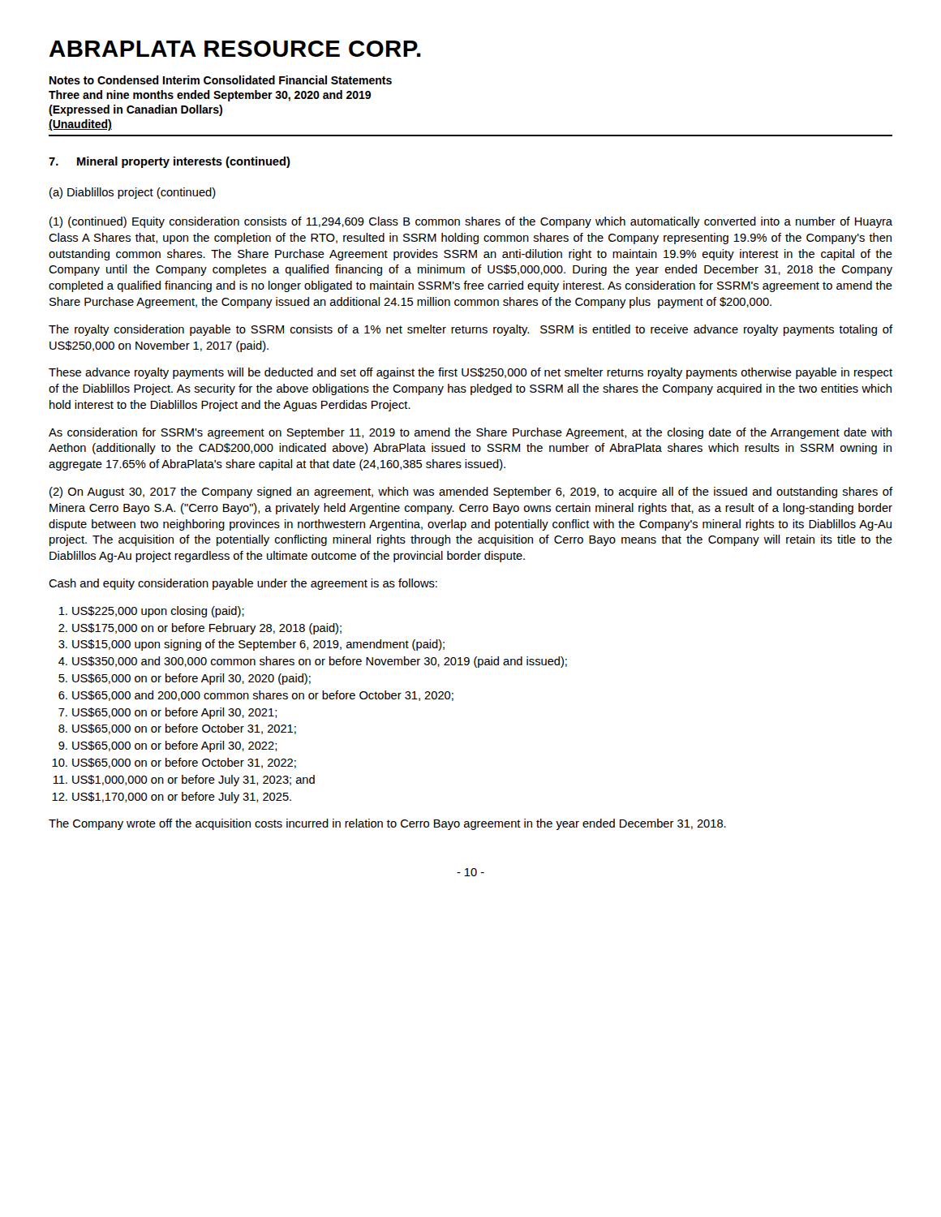ABRAPLATA RESOURCE CORP.
Notes to Condensed Interim Consolidated Financial Statements
Three and nine months ended September 30, 2020 and 2019
(Expressed in Canadian Dollars)
(Unaudited)
7. Mineral property interests (continued)
(a) Diablillos project (continued)
(1) (continued) Equity consideration consists of 11,294,609 Class B common shares of the Company which automatically converted into a number of Huayra Class A Shares that, upon the completion of the RTO, resulted in SSRM holding common shares of the Company representing 19.9% of the Company's then outstanding common shares. The Share Purchase Agreement provides SSRM an anti-dilution right to maintain 19.9% equity interest in the capital of the Company until the Company completes a qualified financing of a minimum of US$5,000,000. During the year ended December 31, 2018 the Company completed a qualified financing and is no longer obligated to maintain SSRM's free carried equity interest. As consideration for SSRM's agreement to amend the Share Purchase Agreement, the Company issued an additional 24.15 million common shares of the Company plus payment of $200,000.
The royalty consideration payable to SSRM consists of a 1% net smelter returns royalty. SSRM is entitled to receive advance royalty payments totaling of US$250,000 on November 1, 2017 (paid).
These advance royalty payments will be deducted and set off against the first US$250,000 of net smelter returns royalty payments otherwise payable in respect of the Diablillos Project. As security for the above obligations the Company has pledged to SSRM all the shares the Company acquired in the two entities which hold interest to the Diablillos Project and the Aguas Perdidas Project.
As consideration for SSRM's agreement on September 11, 2019 to amend the Share Purchase Agreement, at the closing date of the Arrangement date with Aethon (additionally to the CAD$200,000 indicated above) AbraPlata issued to SSRM the number of AbraPlata shares which results in SSRM owning in aggregate 17.65% of AbraPlata's share capital at that date (24,160,385 shares issued).
(2) On August 30, 2017 the Company signed an agreement, which was amended September 6, 2019, to acquire all of the issued and outstanding shares of Minera Cerro Bayo S.A. ("Cerro Bayo"), a privately held Argentine company. Cerro Bayo owns certain mineral rights that, as a result of a long-standing border dispute between two neighboring provinces in northwestern Argentina, overlap and potentially conflict with the Company's mineral rights to its Diablillos Ag-Au project. The acquisition of the potentially conflicting mineral rights through the acquisition of Cerro Bayo means that the Company will retain its title to the Diablillos Ag-Au project regardless of the ultimate outcome of the provincial border dispute.
Cash and equity consideration payable under the agreement is as follows:
US$225,000 upon closing (paid);
US$175,000 on or before February 28, 2018 (paid);
US$15,000 upon signing of the September 6, 2019, amendment (paid);
US$350,000 and 300,000 common shares on or before November 30, 2019 (paid and issued);
US$65,000 on or before April 30, 2020 (paid);
US$65,000 and 200,000 common shares on or before October 31, 2020;
US$65,000 on or before April 30, 2021;
US$65,000 on or before October 31, 2021;
US$65,000 on or before April 30, 2022;
US$65,000 on or before October 31, 2022;
US$1,000,000 on or before July 31, 2023; and
US$1,170,000 on or before July 31, 2025.
The Company wrote off the acquisition costs incurred in relation to Cerro Bayo agreement in the year ended December 31, 2018.
- 10 -